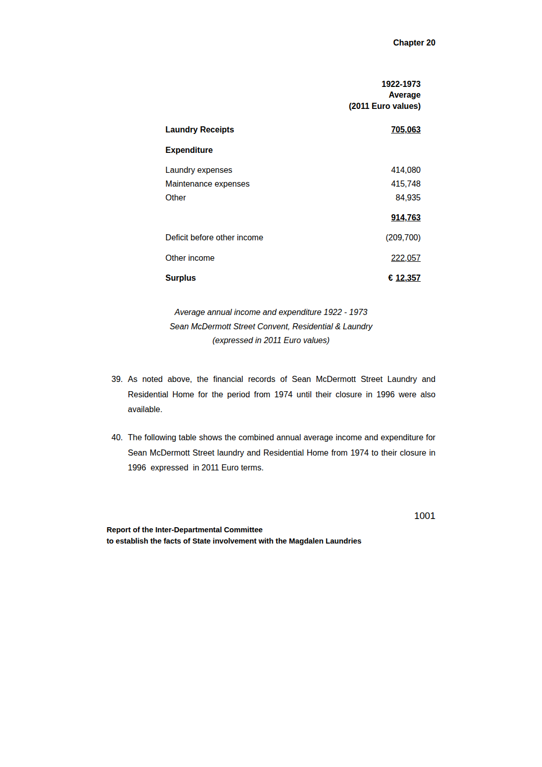Chapter 20
| | 1922-1973 Average (2011 Euro values) |
| Laundry Receipts | 705,063 |
| Expenditure | |
| Laundry expenses | 414,080 |
| Maintenance expenses | 415,748 |
| Other | 84,935 |
| | 914,763 |
| Deficit before other income | (209,700) |
| Other income | 222,057 |
| Surplus | € 12,357 |
Average annual income and expenditure 1922 - 1973
Sean McDermott Street Convent, Residential & Laundry
(expressed in 2011 Euro values)
39. As noted above, the financial records of Sean McDermott Street Laundry and Residential Home for the period from 1974 until their closure in 1996 were also available.
40. The following table shows the combined annual average income and expenditure for Sean McDermott Street laundry and Residential Home from 1974 to their closure in 1996 expressed in 2011 Euro terms.
1001
Report of the Inter-Departmental Committee
to establish the facts of State involvement with the Magdalen Laundries